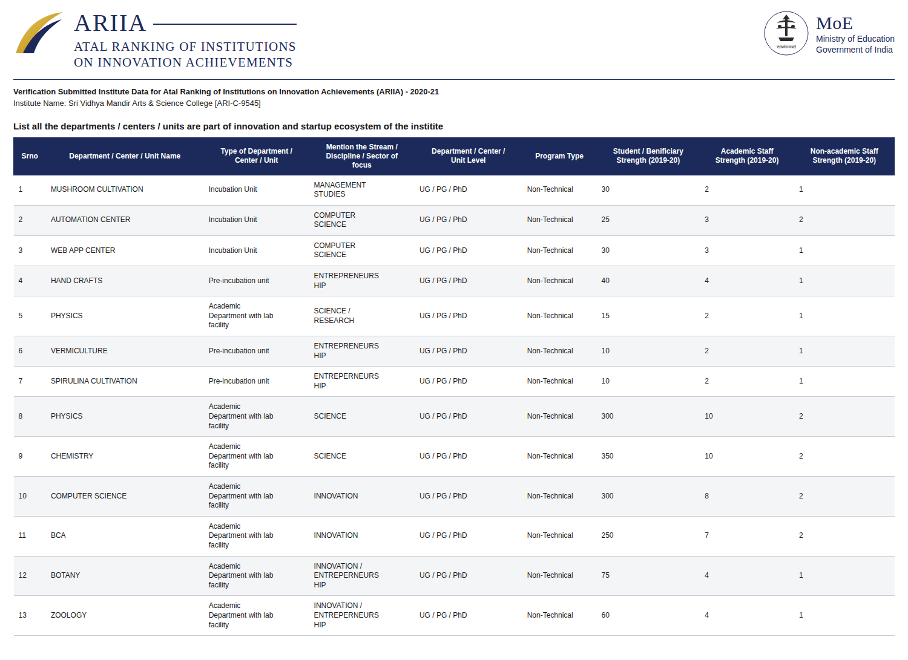ARIIA
Atal Ranking of Institutions
on Innovation Achievements
सत्यमेव जयते
MoE
Ministry of Education
Government of India
Verification Submitted Institute Data for Atal Ranking of Institutions on Innovation Achievements (ARIIA) - 2020-21
Institute Name: Sri Vidhya Mandir Arts & Science College [ARI-C-9545]
List all the departments / centers / units are part of innovation and startup ecosystem of the institite
| Srno | Department / Center / Unit Name | Type of Department / Center / Unit | Mention the Stream / Discipline / Sector of focus | Department / Center / Unit Level | Program Type | Student / Benificiary Strength (2019-20) | Academic Staff Strength (2019-20) | Non-academic Staff Strength (2019-20) |
| --- | --- | --- | --- | --- | --- | --- | --- | --- |
| 1 | MUSHROOM CULTIVATION | Incubation Unit | MANAGEMENT STUDIES | UG / PG / PhD | Non-Technical | 30 | 2 | 1 |
| 2 | AUTOMATION CENTER | Incubation Unit | COMPUTER SCIENCE | UG / PG / PhD | Non-Technical | 25 | 3 | 2 |
| 3 | WEB APP CENTER | Incubation Unit | COMPUTER SCIENCE | UG / PG / PhD | Non-Technical | 30 | 3 | 1 |
| 4 | HAND CRAFTS | Pre-incubation unit | ENTREPRENEURS HIP | UG / PG / PhD | Non-Technical | 40 | 4 | 1 |
| 5 | PHYSICS | Academic Department with lab facility | SCIENCE / RESEARCH | UG / PG / PhD | Non-Technical | 15 | 2 | 1 |
| 6 | VERMICULTURE | Pre-incubation unit | ENTREPRENEURS HIP | UG / PG / PhD | Non-Technical | 10 | 2 | 1 |
| 7 | SPIRULINA CULTIVATION | Pre-incubation unit | ENTREPERNEURS HIP | UG / PG / PhD | Non-Technical | 10 | 2 | 1 |
| 8 | PHYSICS | Academic Department with lab facility | SCIENCE | UG / PG / PhD | Non-Technical | 300 | 10 | 2 |
| 9 | CHEMISTRY | Academic Department with lab facility | SCIENCE | UG / PG / PhD | Non-Technical | 350 | 10 | 2 |
| 10 | COMPUTER SCIENCE | Academic Department with lab facility | INNOVATION | UG / PG / PhD | Non-Technical | 300 | 8 | 2 |
| 11 | BCA | Academic Department with lab facility | INNOVATION | UG / PG / PhD | Non-Technical | 250 | 7 | 2 |
| 12 | BOTANY | Academic Department with lab facility | INNOVATION / ENTREPERNEURS HIP | UG / PG / PhD | Non-Technical | 75 | 4 | 1 |
| 13 | ZOOLOGY | Academic Department with lab facility | INNOVATION / ENTREPERNEURS HIP | UG / PG / PhD | Non-Technical | 60 | 4 | 1 |